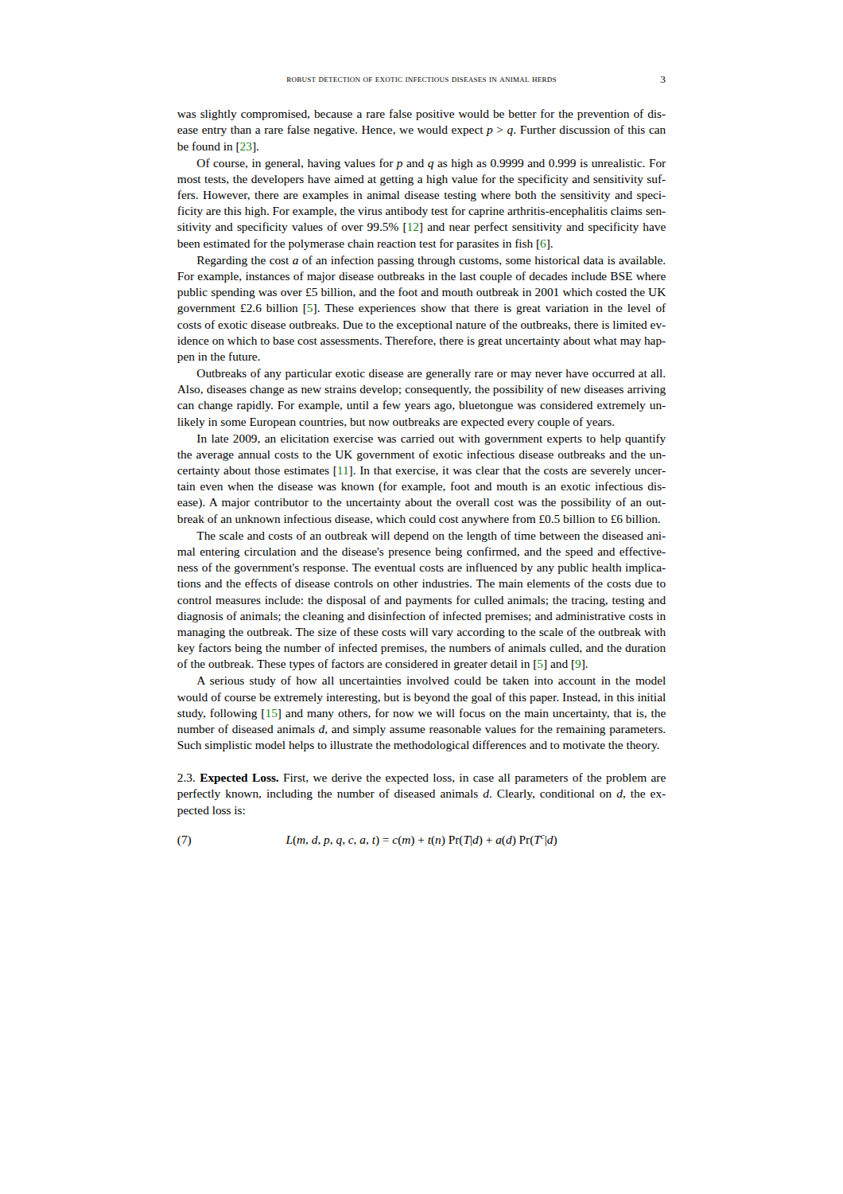robust detection of exotic infectious diseases in animal herds 3
was slightly compromised, because a rare false positive would be better for the prevention of disease entry than a rare false negative. Hence, we would expect p > q. Further discussion of this can be found in [23].
Of course, in general, having values for p and q as high as 0.9999 and 0.999 is unrealistic. For most tests, the developers have aimed at getting a high value for the specificity and sensitivity suffers. However, there are examples in animal disease testing where both the sensitivity and specificity are this high. For example, the virus antibody test for caprine arthritis-encephalitis claims sensitivity and specificity values of over 99.5% [12] and near perfect sensitivity and specificity have been estimated for the polymerase chain reaction test for parasites in fish [6].
Regarding the cost a of an infection passing through customs, some historical data is available. For example, instances of major disease outbreaks in the last couple of decades include BSE where public spending was over £5 billion, and the foot and mouth outbreak in 2001 which costed the UK government £2.6 billion [5]. These experiences show that there is great variation in the level of costs of exotic disease outbreaks. Due to the exceptional nature of the outbreaks, there is limited evidence on which to base cost assessments. Therefore, there is great uncertainty about what may happen in the future.
Outbreaks of any particular exotic disease are generally rare or may never have occurred at all. Also, diseases change as new strains develop; consequently, the possibility of new diseases arriving can change rapidly. For example, until a few years ago, bluetongue was considered extremely unlikely in some European countries, but now outbreaks are expected every couple of years.
In late 2009, an elicitation exercise was carried out with government experts to help quantify the average annual costs to the UK government of exotic infectious disease outbreaks and the uncertainty about those estimates [11]. In that exercise, it was clear that the costs are severely uncertain even when the disease was known (for example, foot and mouth is an exotic infectious disease). A major contributor to the uncertainty about the overall cost was the possibility of an outbreak of an unknown infectious disease, which could cost anywhere from £0.5 billion to £6 billion.
The scale and costs of an outbreak will depend on the length of time between the diseased animal entering circulation and the disease's presence being confirmed, and the speed and effectiveness of the government's response. The eventual costs are influenced by any public health implications and the effects of disease controls on other industries. The main elements of the costs due to control measures include: the disposal of and payments for culled animals; the tracing, testing and diagnosis of animals; the cleaning and disinfection of infected premises; and administrative costs in managing the outbreak. The size of these costs will vary according to the scale of the outbreak with key factors being the number of infected premises, the numbers of animals culled, and the duration of the outbreak. These types of factors are considered in greater detail in [5] and [9].
A serious study of how all uncertainties involved could be taken into account in the model would of course be extremely interesting, but is beyond the goal of this paper. Instead, in this initial study, following [15] and many others, for now we will focus on the main uncertainty, that is, the number of diseased animals d, and simply assume reasonable values for the remaining parameters. Such simplistic model helps to illustrate the methodological differences and to motivate the theory.
2.3. Expected Loss. First, we derive the expected loss, in case all parameters of the problem are perfectly known, including the number of diseased animals d. Clearly, conditional on d, the expected loss is:
(7)
L(m, d, p, q, c, a, t) = c(m) + t(n) Pr(T|d) + a(d) Pr(Tc|d)